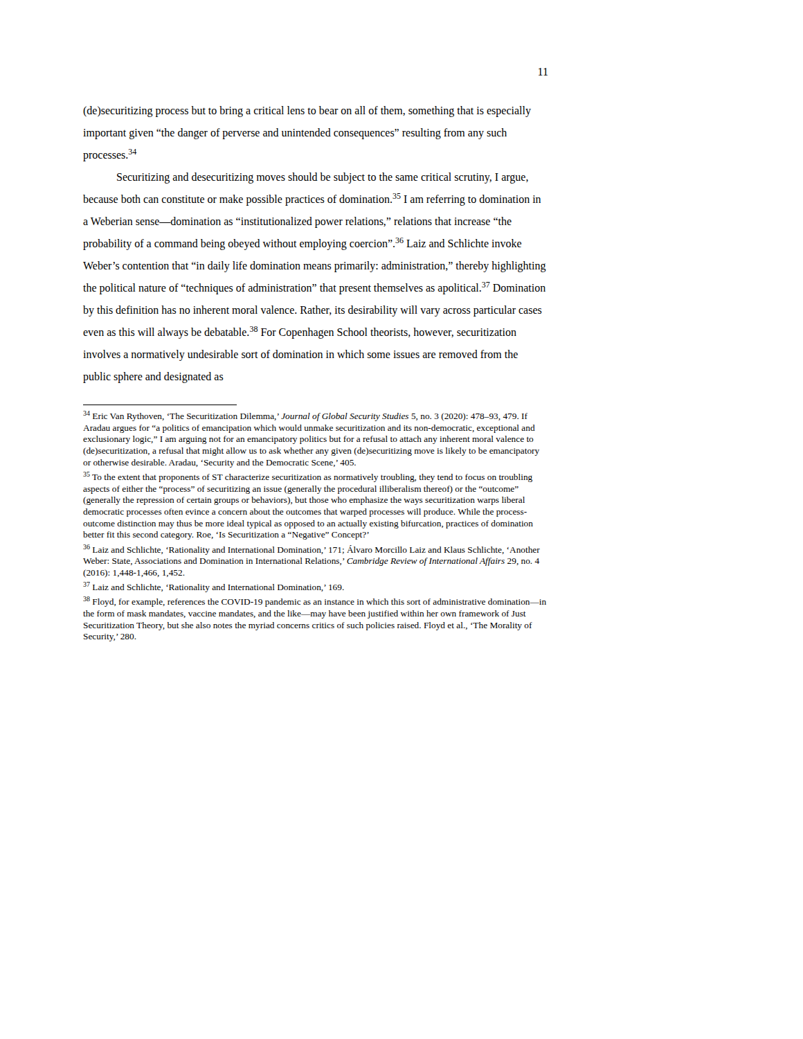11
(de)securitizing process but to bring a critical lens to bear on all of them, something that is especially important given “the danger of perverse and unintended consequences” resulting from any such processes.34
Securitizing and desecuritizing moves should be subject to the same critical scrutiny, I argue, because both can constitute or make possible practices of domination.35 I am referring to domination in a Weberian sense—domination as “institutionalized power relations,” relations that increase “the probability of a command being obeyed without employing coercion”.36 Laiz and Schlichte invoke Weber’s contention that “in daily life domination means primarily: administration,” thereby highlighting the political nature of “techniques of administration” that present themselves as apolitical.37 Domination by this definition has no inherent moral valence. Rather, its desirability will vary across particular cases even as this will always be debatable.38 For Copenhagen School theorists, however, securitization involves a normatively undesirable sort of domination in which some issues are removed from the public sphere and designated as
34 Eric Van Rythoven, ‘The Securitization Dilemma,’ Journal of Global Security Studies 5, no. 3 (2020): 478–93, 479. If Aradau argues for “a politics of emancipation which would unmake securitization and its non-democratic, exceptional and exclusionary logic,” I am arguing not for an emancipatory politics but for a refusal to attach any inherent moral valence to (de)securitization, a refusal that might allow us to ask whether any given (de)securitizing move is likely to be emancipatory or otherwise desirable. Aradau, ‘Security and the Democratic Scene,’ 405.
35 To the extent that proponents of ST characterize securitization as normatively troubling, they tend to focus on troubling aspects of either the “process” of securitizing an issue (generally the procedural illiberalism thereof) or the “outcome” (generally the repression of certain groups or behaviors), but those who emphasize the ways securitization warps liberal democratic processes often evince a concern about the outcomes that warped processes will produce. While the process-outcome distinction may thus be more ideal typical as opposed to an actually existing bifurcation, practices of domination better fit this second category. Roe, ‘Is Securitization a “Negative” Concept?’
36 Laiz and Schlichte, ‘Rationality and International Domination,’ 171; Álvaro Morcillo Laiz and Klaus Schlichte, ‘Another Weber: State, Associations and Domination in International Relations,’ Cambridge Review of International Affairs 29, no. 4 (2016): 1,448-1,466, 1,452.
37 Laiz and Schlichte, ‘Rationality and International Domination,’ 169.
38 Floyd, for example, references the COVID-19 pandemic as an instance in which this sort of administrative domination—in the form of mask mandates, vaccine mandates, and the like—may have been justified within her own framework of Just Securitization Theory, but she also notes the myriad concerns critics of such policies raised. Floyd et al., ‘The Morality of Security,’ 280.